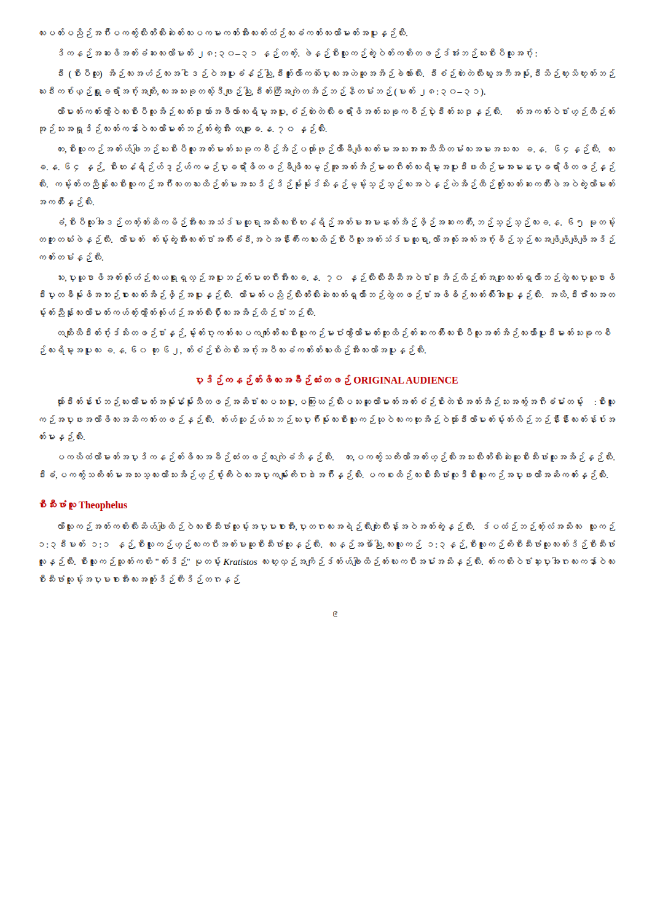လၢပတၢ်ပညိဉ်အဂီၢ်ပကကွၢ်လီၤတံၢ်လီၤဆဲးတၢ်လၢပကမၤကတၢၢ်အီၤလၢတၢ်ထံဉ်လၢခံကတၢၢ်လၢလံာ်မၤတၢ်အပူၤနှဉ်လီၤ.
ဒိကနဉ်အဆၢဖိအတၢ်ခံဆၢလၢလံာ်မၤတၢ် ၂၈:၃၀–၃၁ နှဉ်တက့ၢ်. ဖဲနှဉ်စီၤလူၤကဉ်ကွဲးဝဲတၢ်ကတိၤတဖဉ်ဒ်အံၤဘဉ်ဃးစီၤပီလူးအဂ့ၢ် :
ဒီး (စီၤပီလူး) အိဉ်လၢအဟံဉ်လၢအငါဒဉ်ဝဲအပူၤခံနံဉ်ညါ,ဒီးတူၢ်လိာ်ကယဲၢ်ပှၤလၢအဟဲဆူအအိဉ်ခဲလၢာ်လီၤ. ဒီးစံဉ်တဲၤတဲလီၤယွၤအဘီအမုၢ်,ဒီးသိဉ်က့ၤသိက့ၤတၢ်ဘဉ်ဃးဒီးကစၢ်ယှဉ်ရှူးခရံာ်အဂ့ၢ်အကျိၤ,လၢအသးခုတလ့ၢ်ဒီဖျၢဉ်ညါ,ဒီးတၢ်တြီအကျဲတအိဉ်ဘဉ်နီတမံၤဘဉ် (မၤတၢ် ၂၈:၃၀–၃၁).
လံာ်မၤတၢ်ကတၢၢ်ကွံာ်ဝဲလၢစီၤပီလူးအိဉ်လၢတၢ်ဒုးဃာ်အဖီလာ်လၢရိမ့ၤအပူၤ,စံဉ်တဲၤတဲလီၤခရံာ်ဖိအတၢ်သးခုကစီဉ်ပှဲၤဒီးတၢ်သးဒုနှဉ်လီၤ. တၢ်အကတၢၢ်ဝဲဒံၤဟ့ဉ်ထီဉ်တၢ်အုဉ်သးအရှုဒိဉ်လၢတၢ်ကနာ်ဝဲလၢလံာ်မၤတၢ်ဘဉ်တၢ်ကွဲးအီၤ တချုးခ.န. ၇၀ နှဉ်လီၤ.
တၢ,စီၤလူၤကဉ်အတၢ်ဟ်ဖျါဘဉ်ဃးစီၤပီလူးအတၢ်မၤတၢ်သးခုကစီဉ်အိဉ်ပတုာ်ဖုဉ်ကိာ်ခီဖျိလၢတၢ်မၤအသးအၢအၢသီသီတမံၤလၢအမၤအသးလၢ ခ.န. ၆၄နှဉ်လီၤ. လၢ ခ.န. ၆၄ နှဉ်, စီၤဟၤနံရိဉ်ဟ်ဒ့ဉ်ဟ်ကမဉ်ပှၤခရံာ်ဖိတဖဉ်ခီဖျိလၢမ့ဉ်အူအတၢ်အိဉ်မၤဟးဂီၤတၢ်လၢရိမ့ၤအပူၤဒီးဖးထိဉ်မၤအၢမၤနးပှၤခရံာ်ဖိတဖဉ်နှဉ်လီၤ. ကမ့ၢ်တၢ်တညီနုၢ်လၢစီၤလူၤကဉ်အဂီၢ်လၢတဃၢထိဉ်တၢ်မၤအသးဒိဉ်ဒိဉ်မုၢ်မုၢ်ဒ်သိးနှဉ်မ့မ့ၢ်သ့ဉ်သ့ဉ်လၢအဝဲနှဉ်ဟဲအိဉ်ထီဉ်တု့ၢ်လၢတၢ်ဆၢကတီၢ်ဖဲအဝဲကွဲးလံာ်မၤတၢ်အကတီၢ်နှဉ်လီၤ.
ခံ,စီၤပီလူးအါဒဉ်တက့ၢ်တၢ်ဆိကမိဉ်အီၤလၢအသံဒ်မၤထူရၤအသိးလၢစီၤဟၤနံရိဉ်အတၢ်မၤအၢမၤနးတၢ်အိဉ်ဖှိဉ်အဆၢကတီၢ်,ဘဉ်သ့ဉ်သ့ဉ်လၢခ.န. ၆၅ မုတမ့ၢ်တဘူးတယံၤဖဲနှဉ်လီၤ. လံာ်မၤတၢ် တၢ်မ့ၢ်ကွဲးအီၤလၢတၢ်ဒံၤအလီၢ်ခံဒီး,အဝဲအနီၢ်ကီၢ်ကယၢၤထိဉ်စီၤပီလူးအတၢ်သံဒ်မၤထူရၤ,လံာ်အလုၢ်အလၢ်အဂ့ၢ်ခိဉ်သ့ဉ်လၢအဖျိဖျိဖျိဖျိအဒိဉ်ကတၢၢ်တမံၤနှဉ်လီၤ.
သၢ,ပှၤယူဒၤဖိအတၢ်လုၢ်ဟံဉ်လၢယရူၤရှလ့ဉ်အပူၤဘဉ်တၢ်မၤဟးဂီၤအီၤလၢခ.န. ၇၀ နှဉ်လီၤလီၤဆီဆီအဝဲဒံၤဒုးအိဉ်ထိဉ်တၢ်အဘျုးလၢတၢ်ရှလိာ်ဘဉ်ထွဲလၢပှၤယူဒၤဖိဒီးပှၤတခီမုၢ်ဖိအဘၢဉ်စၢၤလၢတၢ်အိဉ်ဖှိဉ်အပူၤနှဉ်လီၤ. လံာ်မၤတၢ်ပညိဉ်လီၤတံၢ်လီၤဆဲးလၢတၢ်ရှလိာ်ဘဉ်ထွဲတဖဉ်ဒံၤအဖိခိဉ်လၢတၢ်လီၢ်အါပူၤနှဉ်လီၤ. အဃိ,ဒီးဂံာ်လၢအတမ့ၢ်တၢ်ညီနုၢ်လၢလံာ်မၤတၢ်ကဟ်တ့ၢ်ကွံာ်တၢ်လုၢ်ဟံဉ်အတၢ်လီၤပှီၢ်လၢအအိဉ်ထိဉ်ဒံၤဘဉ်လီၤ.
တကျိၤဃီဒီးတၢ်ဂ့ၢ်ဒ်သိးတဖဉ်ဒံၤနှဉ်,မ့ၢ်တၢ်ဂ့ၤကတၢၢ်လၢပကကျၢၢ်တံၢ်လၢစီၤလူၤကဉ်မၤဝံၤကွံာ်လံာ်မၤတၢ်ဘူးထိဉ်တၢ်ဆၢကတီၢ်လၢစီၤပီလူးအတၢ်အိဉ်လၢဃိာ်ပူၤဒီးမၤတၢ်သးခုကစီဉ်လၢရိမ့ၤအပူၤလၢ ခ.န. ၆၀ တုၤ ၆၂, တၢ်စံဉ်စိၤတဲစိၤအဂ့ၢ်အဝီလၢခံကတၢၢ်တၢ်ယၢၤထိဉ်အီၤလၢလံာ်အပူၤနှဉ်လီၤ.
ပှၤဒိဉ်ကနဉ်တၢ်ဖိလၢအခီဉ်ထံးတဖဉ် ORIGINAL AUDIENCE
ဃုာ်ဒီးတၢ်နၢ်ပၢၢ်ဘဉ်ဃးလံာ်မၤတၢ်အမုၢ်နံၤမုၢ်သီတဖဉ်အဆိဒံၤလၢပသးပူၤ,ပကြၢးဃဉ်ဃီၤပသးဆူလံာ်မၤတၢ်အတၢ်စံဉ်စိၤတဲစိၤအတၢ်အိဉ်သးအကွၢ်အဂီၤခံမံၤတမ့ၢ် :စီၤလူၤကဉ်အပှၤဖးအလံာ်ဖိလၢအဆိကတၢၢ်တဖဉ်နှဉ်လီၤ. တၢ်ဟ်သူဉ်ဟ်သးဘဉ်ဃးပှၤဂီၢ်မုၢ်လၢစီၤလူၤကဉ်ဃုဝဲလၢကတုၤအိဉ်ဝဲဃုာ်ဒီးလံာ်မၤတၢ်မ့ၢ်တၢ်လိဉ်ဘဉ်နီၢ်နီၢ်လၢတၢ်နၢ်ပၢၢ်အတၢ်မၤနှဉ်လီၤ.
ပကဃိထံလံာ်မၤတၢ်အပှၤဒိကနဉ်တၢ်ဖိလၢအခီဉ်ထံးတဖဉ်လၢကျဲခံဘိနှဉ်လီၤ. တၢ,ပကကွၢ်သကိးလံာ်အတၢ်ဟ့ဉ်လီၤအသးလီၤတံၢ်လီၤဆဲးဆူစီၤသီးဖံၤလူးအအိဉ်နှဉ်လီၤ. ဒီးခံ,ပကကွၢ်သကိးတၢ်မၤအသးသ့လၢလံာ်သးအိဉ်ဟ့ဉ်စ့ၢ်ကီးဝဲလၢအပှၤကမျၢၢ်ကိးဂၤဒဲးအဂီၢ်နှဉ်လီၤ. ပကစးထိဉ်လၢစီၤသီးဖံၤလူးဒီစီၤလူၤကဉ်အပှၤဖးလံာ်အဆိကတၢၢ်နှဉ်လီၤ.
စီၤသီးဖံၤလူး Theophelus
လံာ်လူၤကဉ်အတၢ်ကတိၤလီၤဆိဟ်ဖျါထိဉ်ဝဲလၢစီၤသီးဖံၤလူးမ့ၢ်အပှၤမၤစၢၤအီၤ,ပှၤတဂၤလၢအရဲဉ်လီၤကျဲၤလီၤနှၢ်အဝဲအတၢ်ကွဲးနှဉ်လီၤ. ဒ်ပထံဉ်ဘဉ်တ့ၢ်လံအသိးလၢ လူၤကဉ် ၁:၃ဒီးမၤတၢ် ၁:၁ နှဉ်,စီၤလူၤကဉ်ဟ့ဉ်လၢကပီၤအတၢ်မၤဆူစီၤသီးဖံၤလူးနှဉ်လီၤ. လၢနှဉ်အမဲာ်ညါ,လၢလူၤကဉ် ၁:၃နှဉ်,စီၤလူၤကဉ်ကိးစီၤသီးဖံၤလူးလၢတၢ်ဒိဉ်စီၤသီးဖံၤလူးနှဉ်လီၤ. စီၤလူၤကဉ်သူတၢ်ကတိၤ "တၢ်ဒိဉ်" မုတမ့ၢ် Kratistos လၢဟ့ၤလှဉ်အကျိဉ်ဒ်တၢ်ဟ်ဖျါထိဉ်တၢ်လၤကပီၤအမံၤအသိးနှဉ်လီၤ. တၢ်ကတိၤဝဲဒံၤဆှၢပှၤအါဂၤလၢကနာ်ဝဲလၢစီၤသီးဖံၤလူးမ့ၢ်အပှၤမၤစၢၤအီၤလၢအတူၢ်ဒိဉ်ကီၤဒိဉ်တဂၤနှဉ်
၉